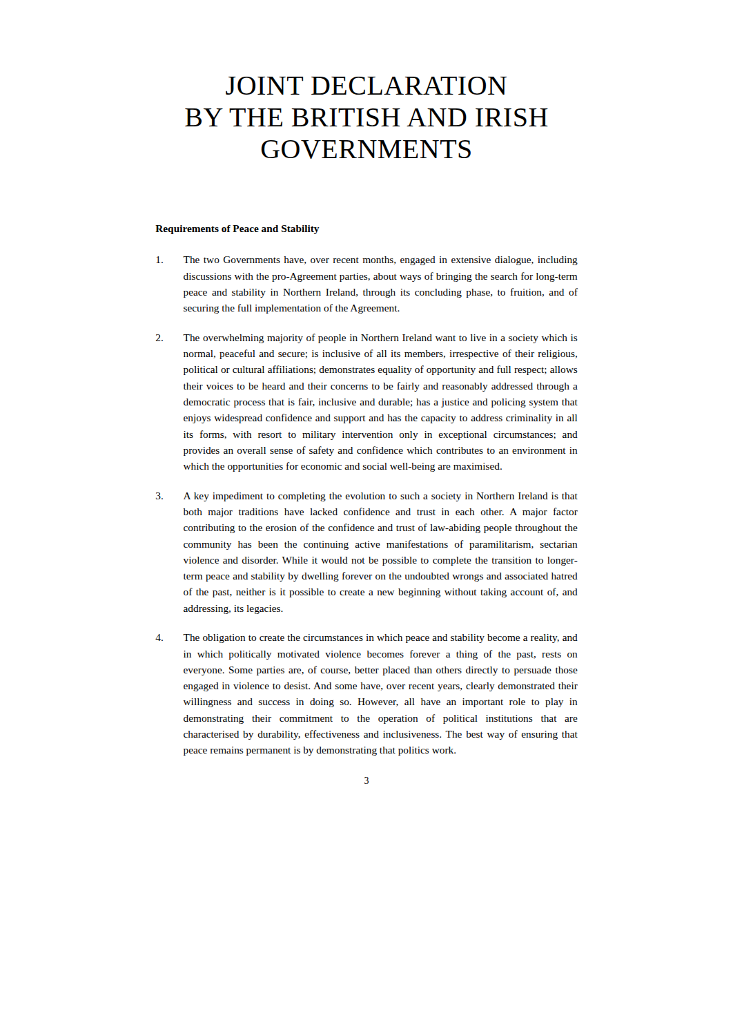JOINT DECLARATION
BY THE BRITISH AND IRISH
GOVERNMENTS
Requirements of Peace and Stability
The two Governments have, over recent months, engaged in extensive dialogue, including discussions with the pro-Agreement parties, about ways of bringing the search for long-term peace and stability in Northern Ireland, through its concluding phase, to fruition, and of securing the full implementation of the Agreement.
The overwhelming majority of people in Northern Ireland want to live in a society which is normal, peaceful and secure; is inclusive of all its members, irrespective of their religious, political or cultural affiliations; demonstrates equality of opportunity and full respect; allows their voices to be heard and their concerns to be fairly and reasonably addressed through a democratic process that is fair, inclusive and durable; has a justice and policing system that enjoys widespread confidence and support and has the capacity to address criminality in all its forms, with resort to military intervention only in exceptional circumstances; and provides an overall sense of safety and confidence which contributes to an environment in which the opportunities for economic and social well-being are maximised.
A key impediment to completing the evolution to such a society in Northern Ireland is that both major traditions have lacked confidence and trust in each other. A major factor contributing to the erosion of the confidence and trust of law-abiding people throughout the community has been the continuing active manifestations of paramilitarism, sectarian violence and disorder. While it would not be possible to complete the transition to longer-term peace and stability by dwelling forever on the undoubted wrongs and associated hatred of the past, neither is it possible to create a new beginning without taking account of, and addressing, its legacies.
The obligation to create the circumstances in which peace and stability become a reality, and in which politically motivated violence becomes forever a thing of the past, rests on everyone. Some parties are, of course, better placed than others directly to persuade those engaged in violence to desist. And some have, over recent years, clearly demonstrated their willingness and success in doing so. However, all have an important role to play in demonstrating their commitment to the operation of political institutions that are characterised by durability, effectiveness and inclusiveness. The best way of ensuring that peace remains permanent is by demonstrating that politics work.
3